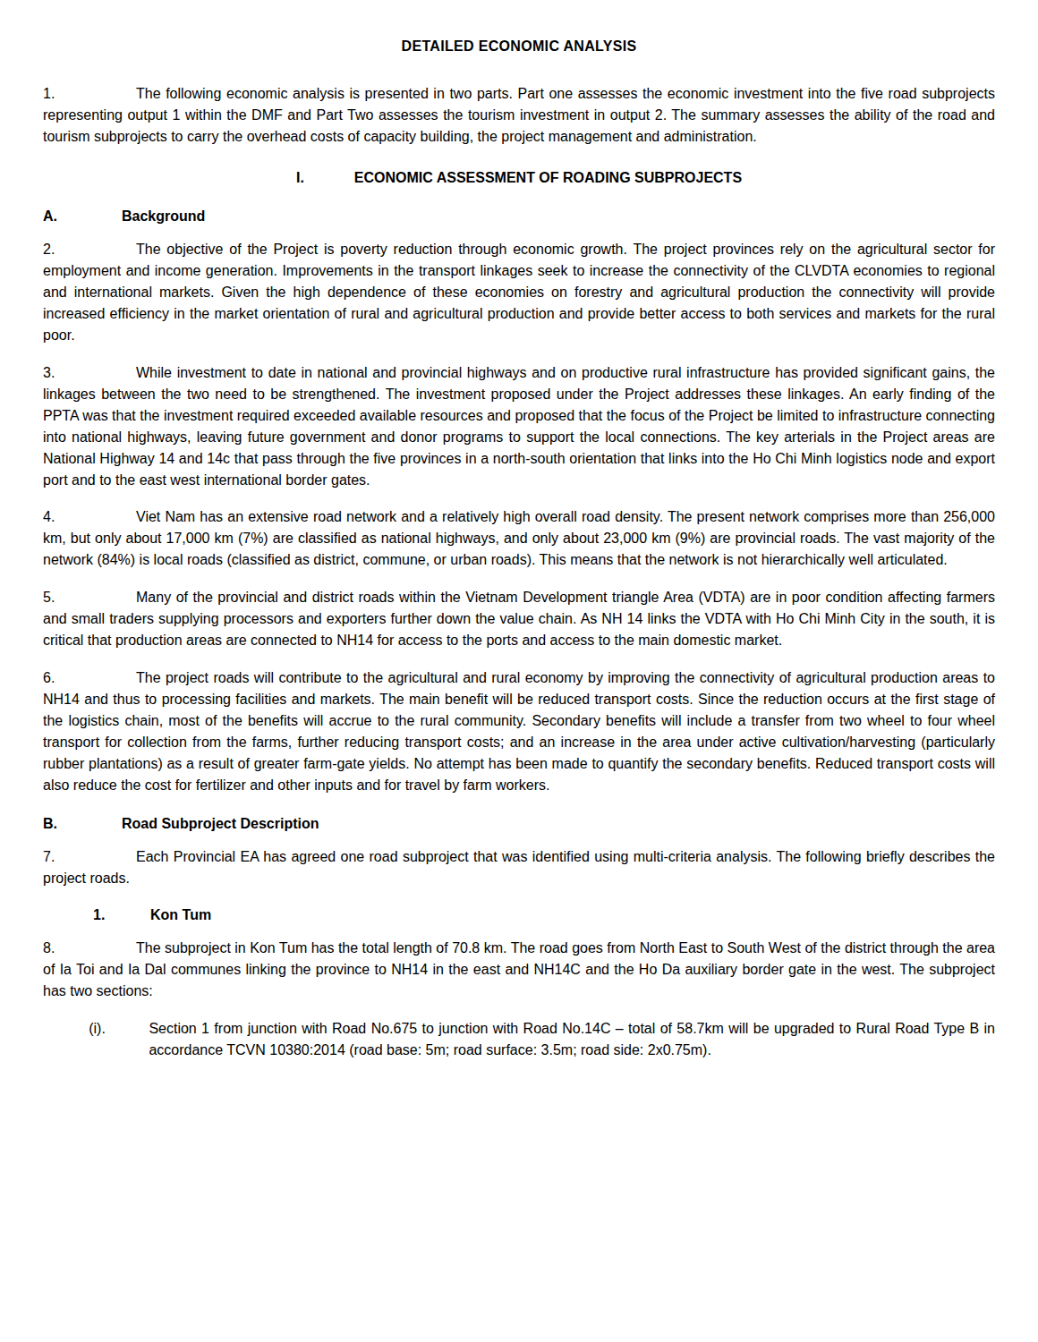DETAILED ECONOMIC ANALYSIS
1. The following economic analysis is presented in two parts. Part one assesses the economic investment into the five road subprojects representing output 1 within the DMF and Part Two assesses the tourism investment in output 2. The summary assesses the ability of the road and tourism subprojects to carry the overhead costs of capacity building, the project management and administration.
I. ECONOMIC ASSESSMENT OF ROADING SUBPROJECTS
A. Background
2. The objective of the Project is poverty reduction through economic growth. The project provinces rely on the agricultural sector for employment and income generation. Improvements in the transport linkages seek to increase the connectivity of the CLVDTA economies to regional and international markets. Given the high dependence of these economies on forestry and agricultural production the connectivity will provide increased efficiency in the market orientation of rural and agricultural production and provide better access to both services and markets for the rural poor.
3. While investment to date in national and provincial highways and on productive rural infrastructure has provided significant gains, the linkages between the two need to be strengthened. The investment proposed under the Project addresses these linkages. An early finding of the PPTA was that the investment required exceeded available resources and proposed that the focus of the Project be limited to infrastructure connecting into national highways, leaving future government and donor programs to support the local connections. The key arterials in the Project areas are National Highway 14 and 14c that pass through the five provinces in a north-south orientation that links into the Ho Chi Minh logistics node and export port and to the east west international border gates.
4. Viet Nam has an extensive road network and a relatively high overall road density. The present network comprises more than 256,000 km, but only about 17,000 km (7%) are classified as national highways, and only about 23,000 km (9%) are provincial roads. The vast majority of the network (84%) is local roads (classified as district, commune, or urban roads). This means that the network is not hierarchically well articulated.
5. Many of the provincial and district roads within the Vietnam Development triangle Area (VDTA) are in poor condition affecting farmers and small traders supplying processors and exporters further down the value chain. As NH 14 links the VDTA with Ho Chi Minh City in the south, it is critical that production areas are connected to NH14 for access to the ports and access to the main domestic market.
6. The project roads will contribute to the agricultural and rural economy by improving the connectivity of agricultural production areas to NH14 and thus to processing facilities and markets. The main benefit will be reduced transport costs. Since the reduction occurs at the first stage of the logistics chain, most of the benefits will accrue to the rural community. Secondary benefits will include a transfer from two wheel to four wheel transport for collection from the farms, further reducing transport costs; and an increase in the area under active cultivation/harvesting (particularly rubber plantations) as a result of greater farm-gate yields. No attempt has been made to quantify the secondary benefits. Reduced transport costs will also reduce the cost for fertilizer and other inputs and for travel by farm workers.
B. Road Subproject Description
7. Each Provincial EA has agreed one road subproject that was identified using multi-criteria analysis. The following briefly describes the project roads.
1. Kon Tum
8. The subproject in Kon Tum has the total length of 70.8 km. The road goes from North East to South West of the district through the area of Ia Toi and Ia Dal communes linking the province to NH14 in the east and NH14C and the Ho Da auxiliary border gate in the west. The subproject has two sections:
(i). Section 1 from junction with Road No.675 to junction with Road No.14C – total of 58.7km will be upgraded to Rural Road Type B in accordance TCVN 10380:2014 (road base: 5m; road surface: 3.5m; road side: 2x0.75m).